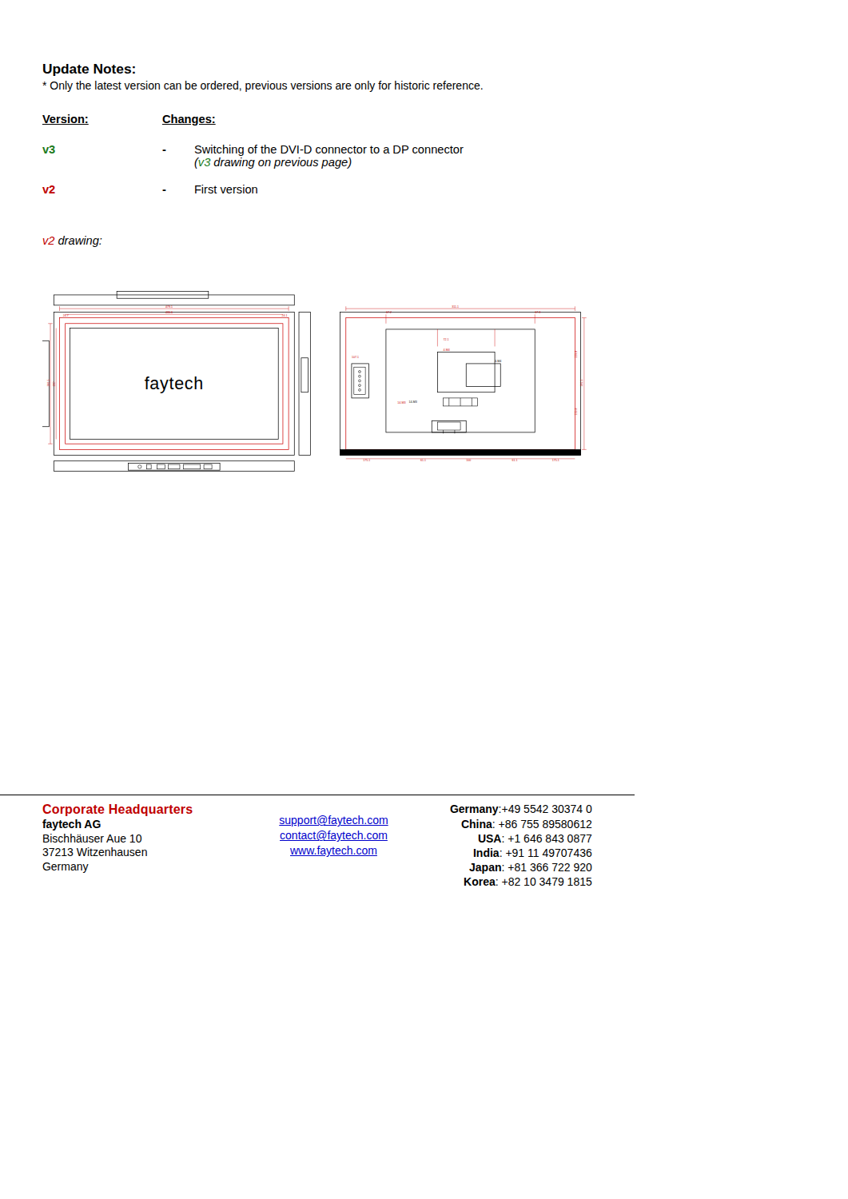Update Notes:
* Only the latest version can be ordered, previous versions are only for historic reference.
| Version: | Changes: |
| --- | --- |
| v3 | - | Switching of the DVI-D connector to a DP connector ( v3 drawing on previous page) |
| v2 | - | First version |
v2 drawing:
479.1 436.6 24.7 24.1 281.5 260 311.1 67.2 67.3 281.5 229.8 229.8 175.1 61.1 100 61.1 175.1 4-M4 14-M3 107.1 72.1 4-M4 14-M3 faytech
Corporate Headquarters
faytech AG
Bischhäuser Aue 10
37213 Witzenhausen
Germany
support@faytech.com contact@faytech.com www.faytech.com
Germany:+49 5542 30374 0
China: +86 755 89580612
USA: +1 646 843 0877
India: +91 11 49707436
Japan: +81 366 722 920
Korea: +82 10 3479 1815